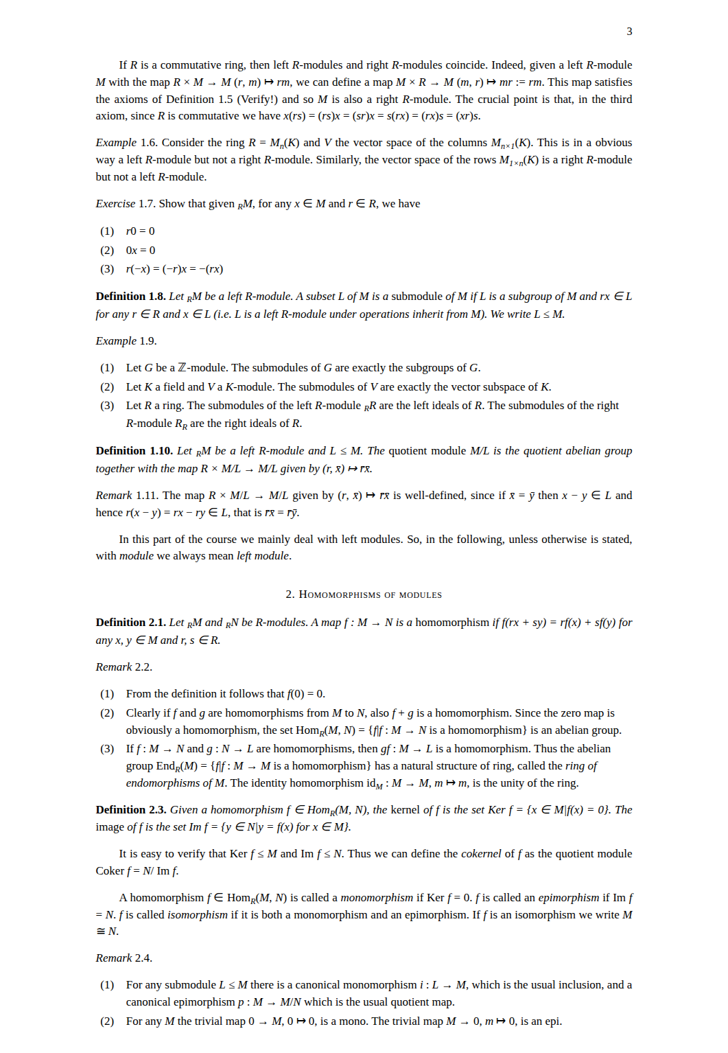3
If R is a commutative ring, then left R-modules and right R-modules coincide. Indeed, given a left R-module M with the map R × M → M (r, m) ↦ rm, we can define a map M × R → M (m, r) ↦ mr := rm. This map satisfies the axioms of Definition 1.5 (Verify!) and so M is also a right R-module. The crucial point is that, in the third axiom, since R is commutative we have x(rs) = (rs)x = (sr)x = s(rx) = (rx)s = (xr)s.
Example 1.6. Consider the ring R = Mn(K) and V the vector space of the columns Mn×1(K). This is in a obvious way a left R-module but not a right R-module. Similarly, the vector space of the rows M1×n(K) is a right R-module but not a left R-module.
Exercise 1.7. Show that given RM, for any x ∈ M and r ∈ R, we have
(1) r0 = 0
(2) 0x = 0
(3) r(−x) = (−r)x = −(rx)
Definition 1.8. Let RM be a left R-module. A subset L of M is a submodule of M if L is a subgroup of M and rx ∈ L for any r ∈ R and x ∈ L (i.e. L is a left R-module under operations inherit from M). We write L ≤ M.
Example 1.9.
(1) Let G be a ℤ-module. The submodules of G are exactly the subgroups of G.
(2) Let K a field and V a K-module. The submodules of V are exactly the vector subspace of K.
(3) Let R a ring. The submodules of the left R-module RR are the left ideals of R. The submodules of the right R-module RR are the right ideals of R.
Definition 1.10. Let RM be a left R-module and L ≤ M. The quotient module M/L is the quotient abelian group together with the map R × M/L → M/L given by (r, x̄) ↦ r̄x̄.
Remark 1.11. The map R × M/L → M/L given by (r, x̄) ↦ r̄x̄ is well-defined, since if x̄ = ȳ then x − y ∈ L and hence r(x − y) = rx − ry ∈ L, that is r̄x̄ = r̄ȳ.
In this part of the course we mainly deal with left modules. So, in the following, unless otherwise is stated, with module we always mean left module.
2. Homomorphisms of modules
Definition 2.1. Let RM and RN be R-modules. A map f : M → N is a homomorphism if f(rx + sy) = rf(x) + sf(y) for any x, y ∈ M and r, s ∈ R.
Remark 2.2.
(1) From the definition it follows that f(0) = 0.
(2) Clearly if f and g are homomorphisms from M to N, also f + g is a homomorphism. Since the zero map is obviously a homomorphism, the set HomR(M, N) = {f|f : M → N is a homomorphism} is an abelian group.
(3) If f : M → N and g : N → L are homomorphisms, then gf : M → L is a homomorphism. Thus the abelian group EndR(M) = {f|f : M → M is a homomorphism} has a natural structure of ring, called the ring of endomorphisms of M. The identity homomorphism idM : M → M, m ↦ m, is the unity of the ring.
Definition 2.3. Given a homomorphism f ∈ HomR(M, N), the kernel of f is the set Ker f = {x ∈ M|f(x) = 0}. The image of f is the set Im f = {y ∈ N|y = f(x) for x ∈ M}.
It is easy to verify that Ker f ≤ M and Im f ≤ N. Thus we can define the cokernel of f as the quotient module Coker f = N/ Im f.
A homomorphism f ∈ HomR(M, N) is called a monomorphism if Ker f = 0. f is called an epimorphism if Im f = N. f is called isomorphism if it is both a monomorphism and an epimorphism. If f is an isomorphism we write M ≅ N.
Remark 2.4.
(1) For any submodule L ≤ M there is a canonical monomorphism i : L → M, which is the usual inclusion, and a canonical epimorphism p : M → M/N which is the usual quotient map.
(2) For any M the trivial map 0 → M, 0 ↦ 0, is a mono. The trivial map M → 0, m ↦ 0, is an epi.